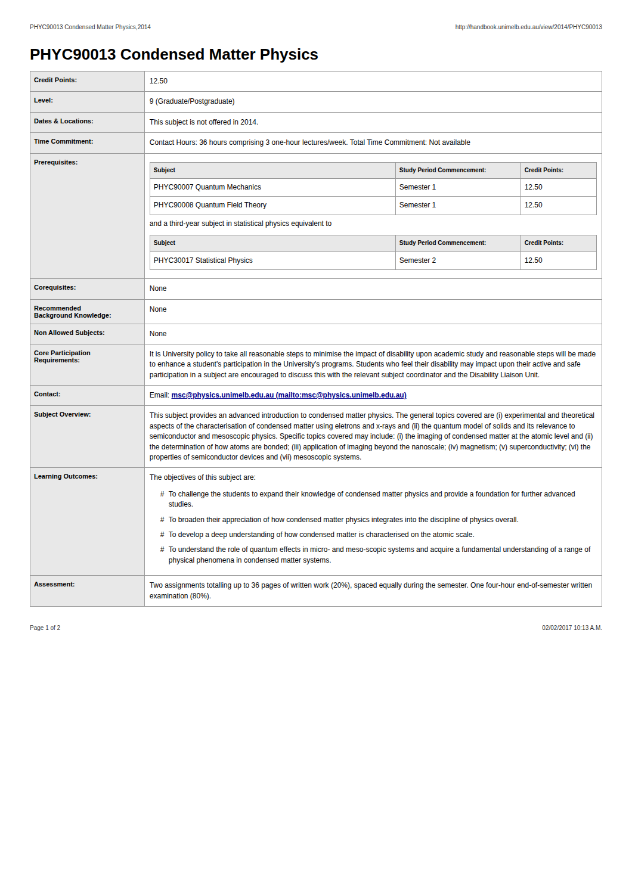PHYC90013 Condensed Matter Physics,2014 http://handbook.unimelb.edu.au/view/2014/PHYC90013
PHYC90013 Condensed Matter Physics
| Credit Points: | 12.50 |
| Level: | 9 (Graduate/Postgraduate) |
| Dates & Locations: | This subject is not offered in 2014. |
| Time Commitment: | Contact Hours: 36 hours comprising 3 one-hour lectures/week. Total Time Commitment: Not available |
| Prerequisites: | / Subject / Study Period Commencement: / Credit Points: / / --- / --- / --- / / PHYC90007 Quantum Mechanics / Semester 1 / 12.50 / / PHYC90008 Quantum Field Theory / Semester 1 / 12.50 / and a third-year subject in statistical physics equivalent to / Subject / Study Period Commencement: / Credit Points: / / --- / --- / --- / / PHYC30017 Statistical Physics / Semester 2 / 12.50 / |
| Corequisites: | None |
| Recommended Background Knowledge: | None |
| Non Allowed Subjects: | None |
| Core Participation Requirements: | It is University policy to take all reasonable steps to minimise the impact of disability upon academic study and reasonable steps will be made to enhance a student's participation in the University's programs. Students who feel their disability may impact upon their active and safe participation in a subject are encouraged to discuss this with the relevant subject coordinator and the Disability Liaison Unit. |
| Contact: | Email: msc@physics.unimelb.edu.au (mailto:msc@physics.unimelb.edu.au) |
| Subject Overview: | This subject provides an advanced introduction to condensed matter physics. The general topics covered are (i) experimental and theoretical aspects of the characterisation of condensed matter using eletrons and x-rays and (ii) the quantum model of solids and its relevance to semiconductor and mesoscopic physics. Specific topics covered may include: (i) the imaging of condensed matter at the atomic level and (ii) the determination of how atoms are bonded; (iii) application of imaging beyond the nanoscale; (iv) magnetism; (v) superconductivity; (vi) the properties of semiconductor devices and (vii) mesoscopic systems. |
| Learning Outcomes: | The objectives of this subject are: To challenge the students to expand their knowledge of condensed matter physics and provide a foundation for further advanced studies. To broaden their appreciation of how condensed matter physics integrates into the discipline of physics overall. To develop a deep understanding of how condensed matter is characterised on the atomic scale. To understand the role of quantum effects in micro- and meso-scopic systems and acquire a fundamental understanding of a range of physical phenomena in condensed matter systems. |
| Assessment: | Two assignments totalling up to 36 pages of written work (20%), spaced equally during the semester. One four-hour end-of-semester written examination (80%). |
Page 1 of 2 02/02/2017 10:13 A.M.